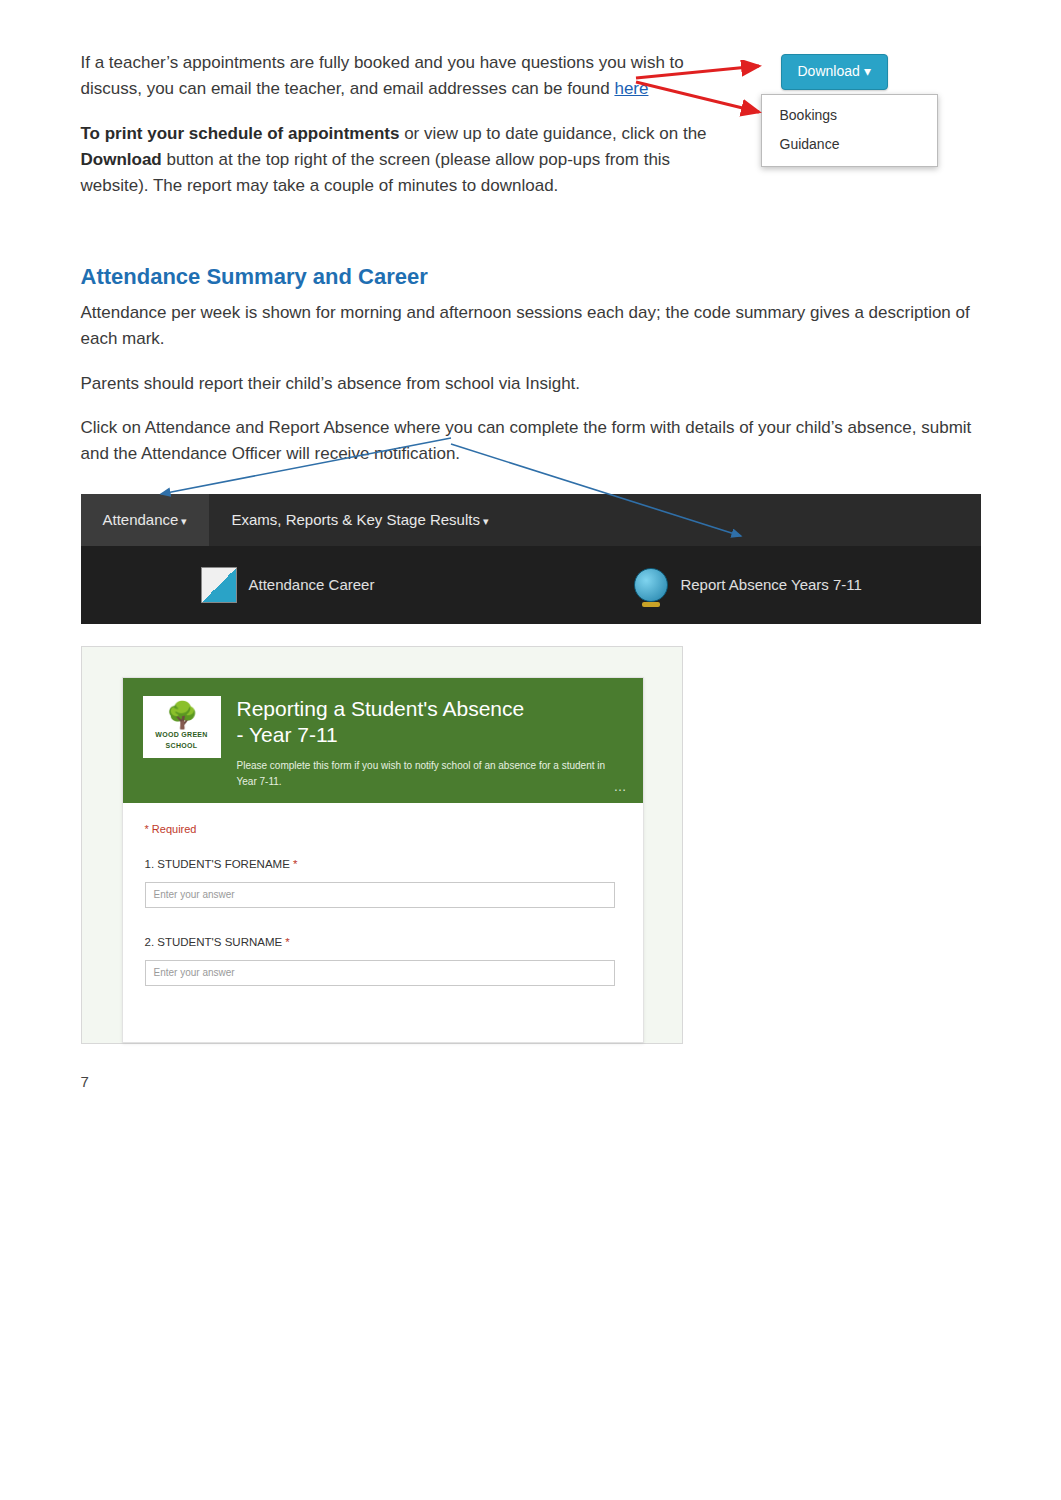Download ▾
Bookings
Guidance
If a teacher’s appointments are fully booked and you have questions you wish to discuss, you can email the teacher, and email addresses can be found here
To print your schedule of appointments or view up to date guidance, click on the Download button at the top right of the screen (please allow pop-ups from this website). The report may take a couple of minutes to download.
Attendance Summary and Career
Attendance per week is shown for morning and afternoon sessions each day; the code summary gives a description of each mark.
Parents should report their child’s absence from school via Insight.
Click on Attendance and Report Absence where you can complete the form with details of your child’s absence, submit and the Attendance Officer will receive notification.
Attendance
Exams, Reports & Key Stage Results
Attendance Career
Report Absence Years 7-11
🌳
WOOD GREEN
SCHOOL
Reporting a Student's Absence
- Year 7-11
Please complete this form if you wish to notify school of an absence for a student in Year 7-11.
…
* Required
1. STUDENT'S FORENAME *
Enter your answer
2. STUDENT'S SURNAME *
Enter your answer
7